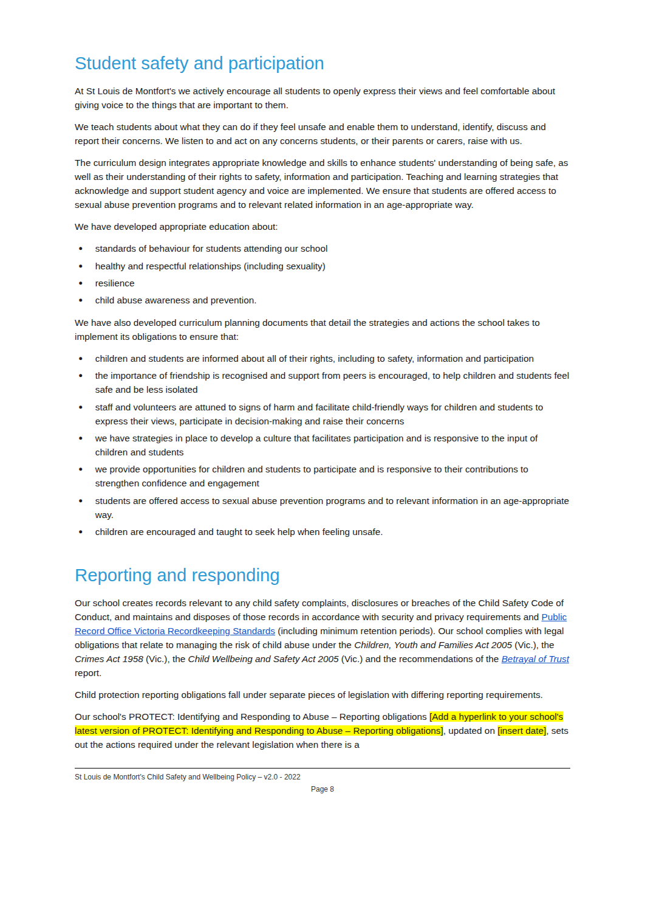Student safety and participation
At St Louis de Montfort's we actively encourage all students to openly express their views and feel comfortable about giving voice to the things that are important to them.
We teach students about what they can do if they feel unsafe and enable them to understand, identify, discuss and report their concerns. We listen to and act on any concerns students, or their parents or carers, raise with us.
The curriculum design integrates appropriate knowledge and skills to enhance students' understanding of being safe, as well as their understanding of their rights to safety, information and participation. Teaching and learning strategies that acknowledge and support student agency and voice are implemented. We ensure that students are offered access to sexual abuse prevention programs and to relevant related information in an age-appropriate way.
We have developed appropriate education about:
standards of behaviour for students attending our school
healthy and respectful relationships (including sexuality)
resilience
child abuse awareness and prevention.
We have also developed curriculum planning documents that detail the strategies and actions the school takes to implement its obligations to ensure that:
children and students are informed about all of their rights, including to safety, information and participation
the importance of friendship is recognised and support from peers is encouraged, to help children and students feel safe and be less isolated
staff and volunteers are attuned to signs of harm and facilitate child-friendly ways for children and students to express their views, participate in decision-making and raise their concerns
we have strategies in place to develop a culture that facilitates participation and is responsive to the input of children and students
we provide opportunities for children and students to participate and is responsive to their contributions to strengthen confidence and engagement
students are offered access to sexual abuse prevention programs and to relevant information in an age-appropriate way.
children are encouraged and taught to seek help when feeling unsafe.
Reporting and responding
Our school creates records relevant to any child safety complaints, disclosures or breaches of the Child Safety Code of Conduct, and maintains and disposes of those records in accordance with security and privacy requirements and Public Record Office Victoria Recordkeeping Standards (including minimum retention periods). Our school complies with legal obligations that relate to managing the risk of child abuse under the Children, Youth and Families Act 2005 (Vic.), the Crimes Act 1958 (Vic.), the Child Wellbeing and Safety Act 2005 (Vic.) and the recommendations of the Betrayal of Trust report.
Child protection reporting obligations fall under separate pieces of legislation with differing reporting requirements.
Our school's PROTECT: Identifying and Responding to Abuse – Reporting obligations [Add a hyperlink to your school's latest version of PROTECT: Identifying and Responding to Abuse – Reporting obligations], updated on [insert date], sets out the actions required under the relevant legislation when there is a
St Louis de Montfort's Child Safety and Wellbeing Policy – v2.0 - 2022
Page 8